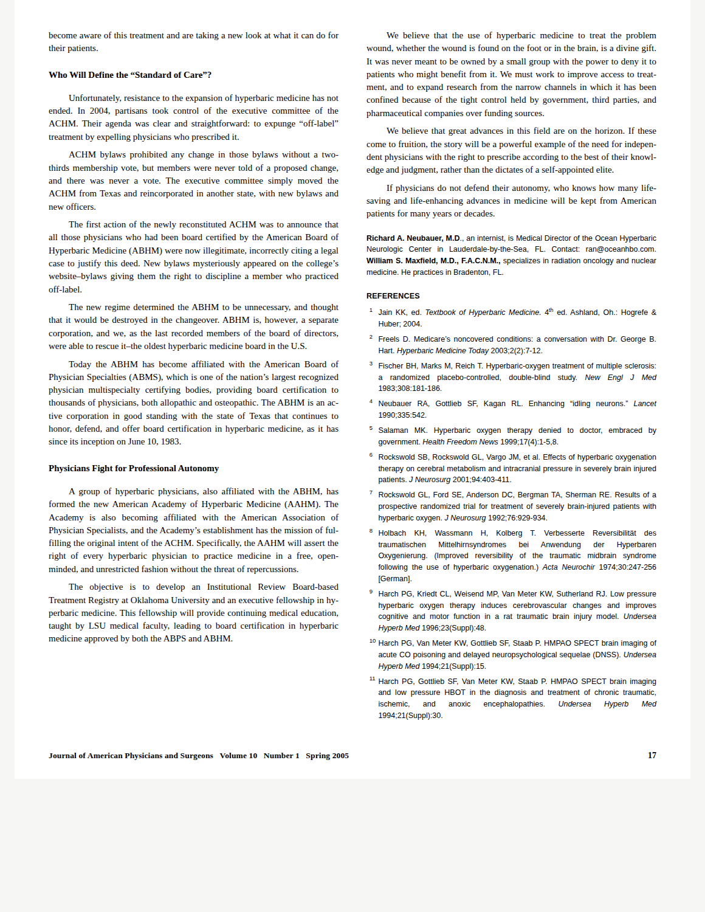become aware of this treatment and are taking a new look at what it can do for their patients.
Who Will Define the “Standard of Care”?
Unfortunately, resistance to the expansion of hyperbaric medicine has not ended. In 2004, partisans took control of the executive committee of the ACHM. Their agenda was clear and straightforward: to expunge “off-label” treatment by expelling physicians who prescribed it.
ACHM bylaws prohibited any change in those bylaws without a two-thirds membership vote, but members were never told of a proposed change, and there was never a vote. The executive committee simply moved the ACHM from Texas and reincorporated in another state, with new bylaws and new officers.
The first action of the newly reconstituted ACHM was to announce that all those physicians who had been board certified by the American Board of Hyperbaric Medicine (ABHM) were now illegitimate, incorrectly citing a legal case to justify this deed. New bylaws mysteriously appeared on the college’s website–bylaws giving them the right to discipline a member who practiced off-label.
The new regime determined the ABHM to be unnecessary, and thought that it would be destroyed in the changeover. ABHM is, however, a separate corporation, and we, as the last recorded members of the board of directors, were able to rescue it–the oldest hyperbaric medicine board in the U.S.
Today the ABHM has become affiliated with the American Board of Physician Specialties (ABMS), which is one of the nation’s largest recognized physician multispecialty certifying bodies, providing board certification to thousands of physicians, both allopathic and osteopathic. The ABHM is an active corporation in good standing with the state of Texas that continues to honor, defend, and offer board certification in hyperbaric medicine, as it has since its inception on June 10, 1983.
Physicians Fight for Professional Autonomy
A group of hyperbaric physicians, also affiliated with the ABHM, has formed the new American Academy of Hyperbaric Medicine (AAHM). The Academy is also becoming affiliated with the American Association of Physician Specialists, and the Academy’s establishment has the mission of fulfilling the original intent of the ACHM. Specifically, the AAHM will assert the right of every hyperbaric physician to practice medicine in a free, open-minded, and unrestricted fashion without the threat of repercussions.
The objective is to develop an Institutional Review Board-based Treatment Registry at Oklahoma University and an executive fellowship in hyperbaric medicine. This fellowship will provide continuing medical education, taught by LSU medical faculty, leading to board certification in hyperbaric medicine approved by both the ABPS and ABHM.
We believe that the use of hyperbaric medicine to treat the problem wound, whether the wound is found on the foot or in the brain, is a divine gift. It was never meant to be owned by a small group with the power to deny it to patients who might benefit from it. We must work to improve access to treatment, and to expand research from the narrow channels in which it has been confined because of the tight control held by government, third parties, and pharmaceutical companies over funding sources.
We believe that great advances in this field are on the horizon. If these come to fruition, the story will be a powerful example of the need for independent physicians with the right to prescribe according to the best of their knowledge and judgment, rather than the dictates of a self-appointed elite.
If physicians do not defend their autonomy, who knows how many life-saving and life-enhancing advances in medicine will be kept from American patients for many years or decades.
Richard A. Neubauer, M.D., an internist, is Medical Director of the Ocean Hyperbaric Neurologic Center in Lauderdale-by-the-Sea, FL. Contact: ran@oceanhbo.com. William S. Maxfield, M.D., F.A.C.N.M., specializes in radiation oncology and nuclear medicine. He practices in Bradenton, FL.
REFERENCES
Jain KK, ed. Textbook of Hyperbaric Medicine. 4th ed. Ashland, Oh.: Hogrefe & Huber; 2004.
Freels D. Medicare’s noncovered conditions: a conversation with Dr. George B. Hart. Hyperbaric Medicine Today 2003;2(2):7-12.
Fischer BH, Marks M, Reich T. Hyperbaric-oxygen treatment of multiple sclerosis: a randomized placebo-controlled, double-blind study. New Engl J Med 1983;308:181-186.
Neubauer RA, Gottlieb SF, Kagan RL. Enhancing “idling neurons.” Lancet 1990;335:542.
Salaman MK. Hyperbaric oxygen therapy denied to doctor, embraced by government. Health Freedom News 1999;17(4):1-5,8.
Rockswold SB, Rockswold GL, Vargo JM, et al. Effects of hyperbaric oxygenation therapy on cerebral metabolism and intracranial pressure in severely brain injured patients. J Neurosurg 2001;94:403-411.
Rockswold GL, Ford SE, Anderson DC, Bergman TA, Sherman RE. Results of a prospective randomized trial for treatment of severely brain-injured patients with hyperbaric oxygen. J Neurosurg 1992;76:929-934.
Holbach KH, Wassmann H, Kolberg T. Verbesserte Reversibilität des traumatischen Mittelhirnsyndromes bei Anwendung der Hyperbaren Oxygenierung. (Improved reversibility of the traumatic midbrain syndrome following the use of hyperbaric oxygenation.) Acta Neurochir 1974;30:247-256 [German].
Harch PG, Kriedt CL, Weisend MP, Van Meter KW, Sutherland RJ. Low pressure hyperbaric oxygen therapy induces cerebrovascular changes and improves cognitive and motor function in a rat traumatic brain injury model. Undersea Hyperb Med 1996;23(Suppl):48.
Harch PG, Van Meter KW, Gottlieb SF, Staab P. HMPAO SPECT brain imaging of acute CO poisoning and delayed neuropsychological sequelae (DNSS). Undersea Hyperb Med 1994;21(Suppl):15.
Harch PG, Gottlieb SF, Van Meter KW, Staab P. HMPAO SPECT brain imaging and low pressure HBOT in the diagnosis and treatment of chronic traumatic, ischemic, and anoxic encephalopathies. Undersea Hyperb Med 1994;21(Suppl):30.
Journal of American Physicians and Surgeons Volume 10 Number 1 Spring 2005
17